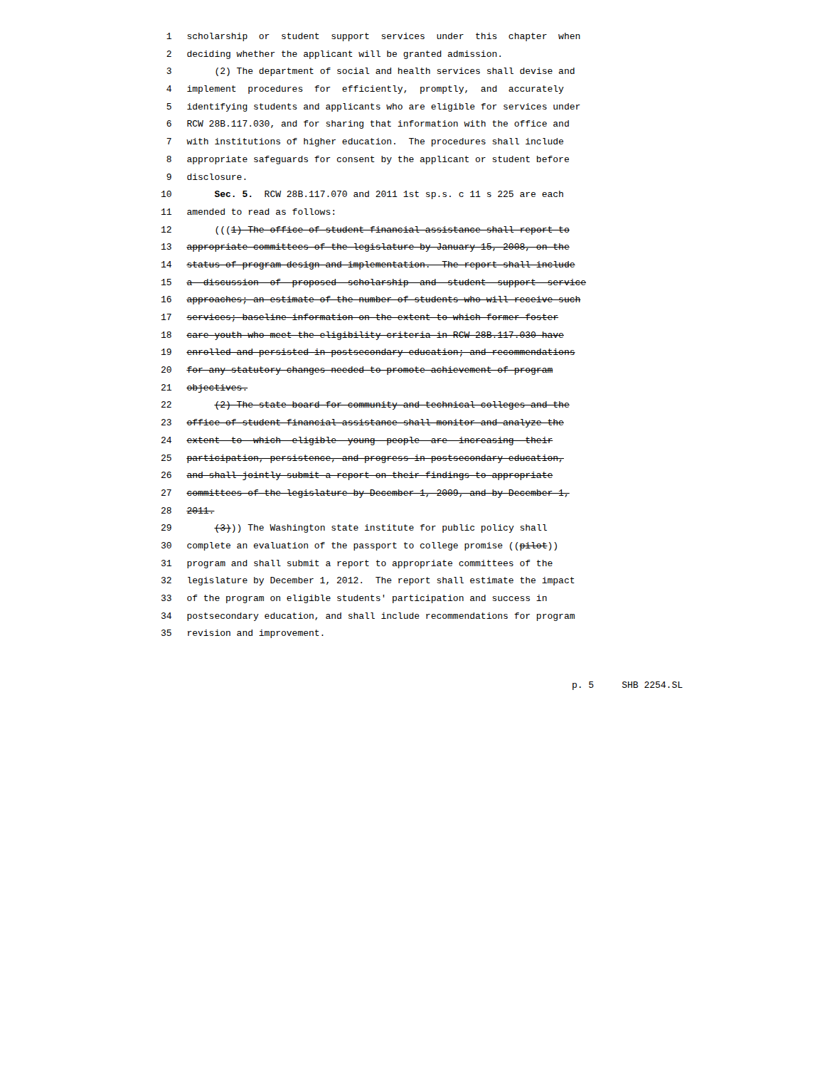1 scholarship or student support services under this chapter when
2 deciding whether the applicant will be granted admission.
3 (2) The department of social and health services shall devise and
4 implement procedures for efficiently, promptly, and accurately
5 identifying students and applicants who are eligible for services under
6 RCW 28B.117.030, and for sharing that information with the office and
7 with institutions of higher education. The procedures shall include
8 appropriate safeguards for consent by the applicant or student before
9 disclosure.
10 Sec. 5. RCW 28B.117.070 and 2011 1st sp.s. c 11 s 225 are each
11 amended to read as follows:
12 (((1) The office of student financial assistance shall report to
13 appropriate committees of the legislature by January 15, 2008, on the
14 status of program design and implementation. The report shall include
15 a discussion of proposed scholarship and student support service
16 approaches; an estimate of the number of students who will receive such
17 services; baseline information on the extent to which former foster
18 care youth who meet the eligibility criteria in RCW 28B.117.030 have
19 enrolled and persisted in postsecondary education; and recommendations
20 for any statutory changes needed to promote achievement of program
21 objectives.
22 (2) The state board for community and technical colleges and the
23 office of student financial assistance shall monitor and analyze the
24 extent to which eligible young people are increasing their
25 participation, persistence, and progress in postsecondary education,
26 and shall jointly submit a report on their findings to appropriate
27 committees of the legislature by December 1, 2009, and by December 1,
282011.
29 (3))) The Washington state institute for public policy shall
30 complete an evaluation of the passport to college promise ((pilot))
31 program and shall submit a report to appropriate committees of the
32 legislature by December 1, 2012. The report shall estimate the impact
33 of the program on eligible students' participation and success in
34 postsecondary education, and shall include recommendations for program
35 revision and improvement.
p. 5 SHB 2254.SL